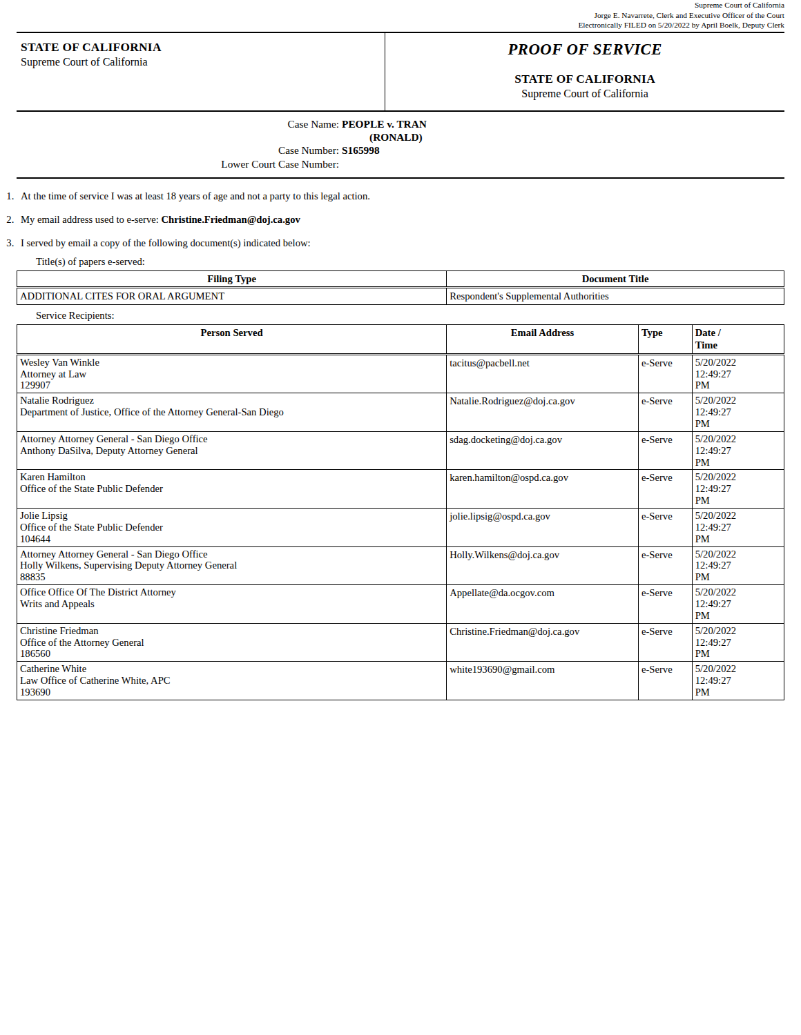Supreme Court of California
Jorge E. Navarrete, Clerk and Executive Officer of the Court
Electronically FILED on 5/20/2022 by April Boelk, Deputy Clerk
| STATE OF CALIFORNIA Supreme Court of California | PROOF OF SERVICE STATE OF CALIFORNIA Supreme Court of California |
Case Name:
PEOPLE v. TRAN
(RONALD)
Case Number:
S165998
Lower Court Case Number:
At the time of service I was at least 18 years of age and not a party to this legal action.
My email address used to e-serve: Christine.Friedman@doj.ca.gov
I served by email a copy of the following document(s) indicated below:
Title(s) of papers e-served:
| Filing Type | Document Title |
| --- | --- |
| ADDITIONAL CITES FOR ORAL ARGUMENT | Respondent's Supplemental Authorities |
Service Recipients:
| Person Served | Email Address | Type | Date / Time |
| --- | --- | --- | --- |
| Wesley Van Winkle Attorney at Law 129907 | tacitus@pacbell.net | e-Serve | 5/20/2022 12:49:27 PM |
| Natalie Rodriguez Department of Justice, Office of the Attorney General-San Diego | Natalie.Rodriguez@doj.ca.gov | e-Serve | 5/20/2022 12:49:27 PM |
| Attorney Attorney General - San Diego Office Anthony DaSilva, Deputy Attorney General | sdag.docketing@doj.ca.gov | e-Serve | 5/20/2022 12:49:27 PM |
| Karen Hamilton Office of the State Public Defender | karen.hamilton@ospd.ca.gov | e-Serve | 5/20/2022 12:49:27 PM |
| Jolie Lipsig Office of the State Public Defender 104644 | jolie.lipsig@ospd.ca.gov | e-Serve | 5/20/2022 12:49:27 PM |
| Attorney Attorney General - San Diego Office Holly Wilkens, Supervising Deputy Attorney General 88835 | Holly.Wilkens@doj.ca.gov | e-Serve | 5/20/2022 12:49:27 PM |
| Office Office Of The District Attorney Writs and Appeals | Appellate@da.ocgov.com | e-Serve | 5/20/2022 12:49:27 PM |
| Christine Friedman Office of the Attorney General 186560 | Christine.Friedman@doj.ca.gov | e-Serve | 5/20/2022 12:49:27 PM |
| Catherine White Law Office of Catherine White, APC 193690 | white193690@gmail.com | e-Serve | 5/20/2022 12:49:27 PM |